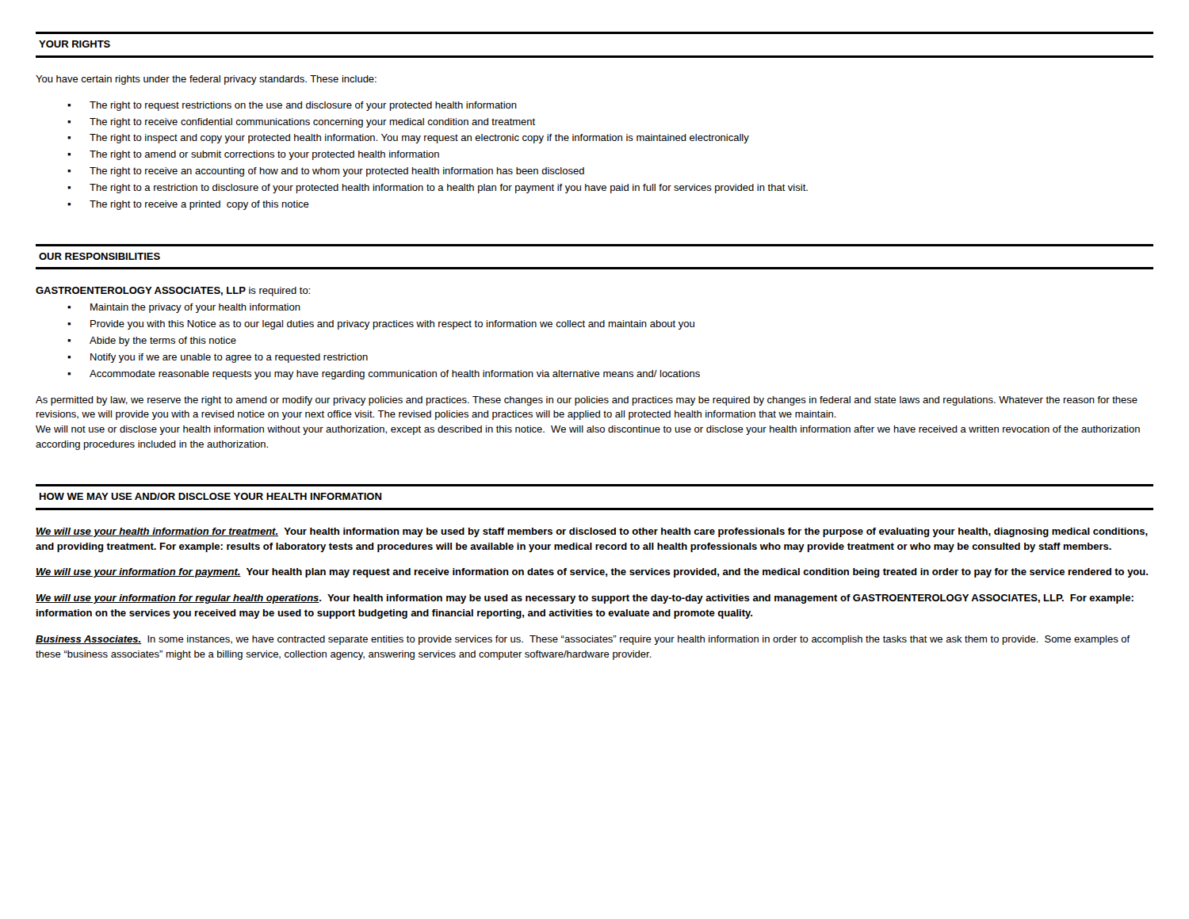YOUR RIGHTS
You have certain rights under the federal privacy standards. These include:
The right to request restrictions on the use and disclosure of your protected health information
The right to receive confidential communications concerning your medical condition and treatment
The right to inspect and copy your protected health information. You may request an electronic copy if the information is maintained electronically
The right to amend or submit corrections to your protected health information
The right to receive an accounting of how and to whom your protected health information has been disclosed
The right to a restriction to disclosure of your protected health information to a health plan for payment if you have paid in full for services provided in that visit.
The right to receive a printed copy of this notice
OUR RESPONSIBILITIES
GASTROENTEROLOGY ASSOCIATES, LLP is required to:
Maintain the privacy of your health information
Provide you with this Notice as to our legal duties and privacy practices with respect to information we collect and maintain about you
Abide by the terms of this notice
Notify you if we are unable to agree to a requested restriction
Accommodate reasonable requests you may have regarding communication of health information via alternative means and/ locations
As permitted by law, we reserve the right to amend or modify our privacy policies and practices. These changes in our policies and practices may be required by changes in federal and state laws and regulations. Whatever the reason for these revisions, we will provide you with a revised notice on your next office visit. The revised policies and practices will be applied to all protected health information that we maintain.
We will not use or disclose your health information without your authorization, except as described in this notice. We will also discontinue to use or disclose your health information after we have received a written revocation of the authorization according procedures included in the authorization.
HOW WE MAY USE AND/OR DISCLOSE YOUR HEALTH INFORMATION
We will use your health information for treatment. Your health information may be used by staff members or disclosed to other health care professionals for the purpose of evaluating your health, diagnosing medical conditions, and providing treatment. For example: results of laboratory tests and procedures will be available in your medical record to all health professionals who may provide treatment or who may be consulted by staff members.
We will use your information for payment. Your health plan may request and receive information on dates of service, the services provided, and the medical condition being treated in order to pay for the service rendered to you.
We will use your information for regular health operations. Your health information may be used as necessary to support the day-to-day activities and management of GASTROENTEROLOGY ASSOCIATES, LLP. For example: information on the services you received may be used to support budgeting and financial reporting, and activities to evaluate and promote quality.
Business Associates. In some instances, we have contracted separate entities to provide services for us. These “associates” require your health information in order to accomplish the tasks that we ask them to provide. Some examples of these “business associates” might be a billing service, collection agency, answering services and computer software/hardware provider.